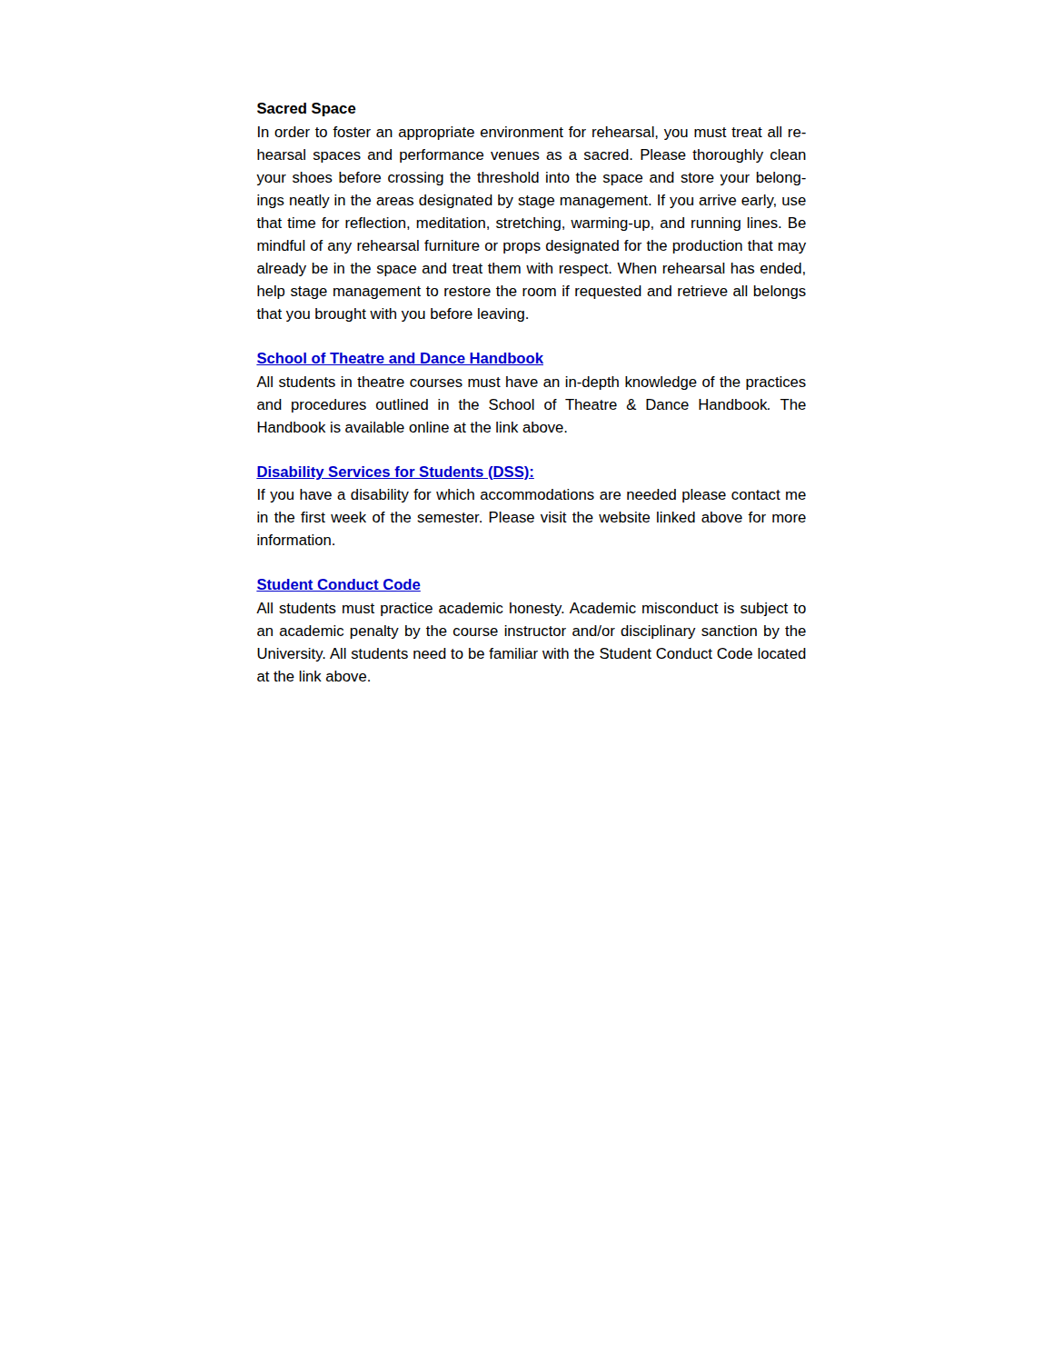Sacred Space
In order to foster an appropriate environment for rehearsal, you must treat all rehearsal spaces and performance venues as a sacred. Please thoroughly clean your shoes before crossing the threshold into the space and store your belongings neatly in the areas designated by stage management. If you arrive early, use that time for reflection, meditation, stretching, warming-up, and running lines. Be mindful of any rehearsal furniture or props designated for the production that may already be in the space and treat them with respect. When rehearsal has ended, help stage management to restore the room if requested and retrieve all belongs that you brought with you before leaving.
School of Theatre and Dance Handbook
All students in theatre courses must have an in-depth knowledge of the practices and procedures outlined in the School of Theatre & Dance Handbook. The Handbook is available online at the link above.
Disability Services for Students (DSS):
If you have a disability for which accommodations are needed please contact me in the first week of the semester. Please visit the website linked above for more information.
Student Conduct Code
All students must practice academic honesty. Academic misconduct is subject to an academic penalty by the course instructor and/or disciplinary sanction by the University. All students need to be familiar with the Student Conduct Code located at the link above.